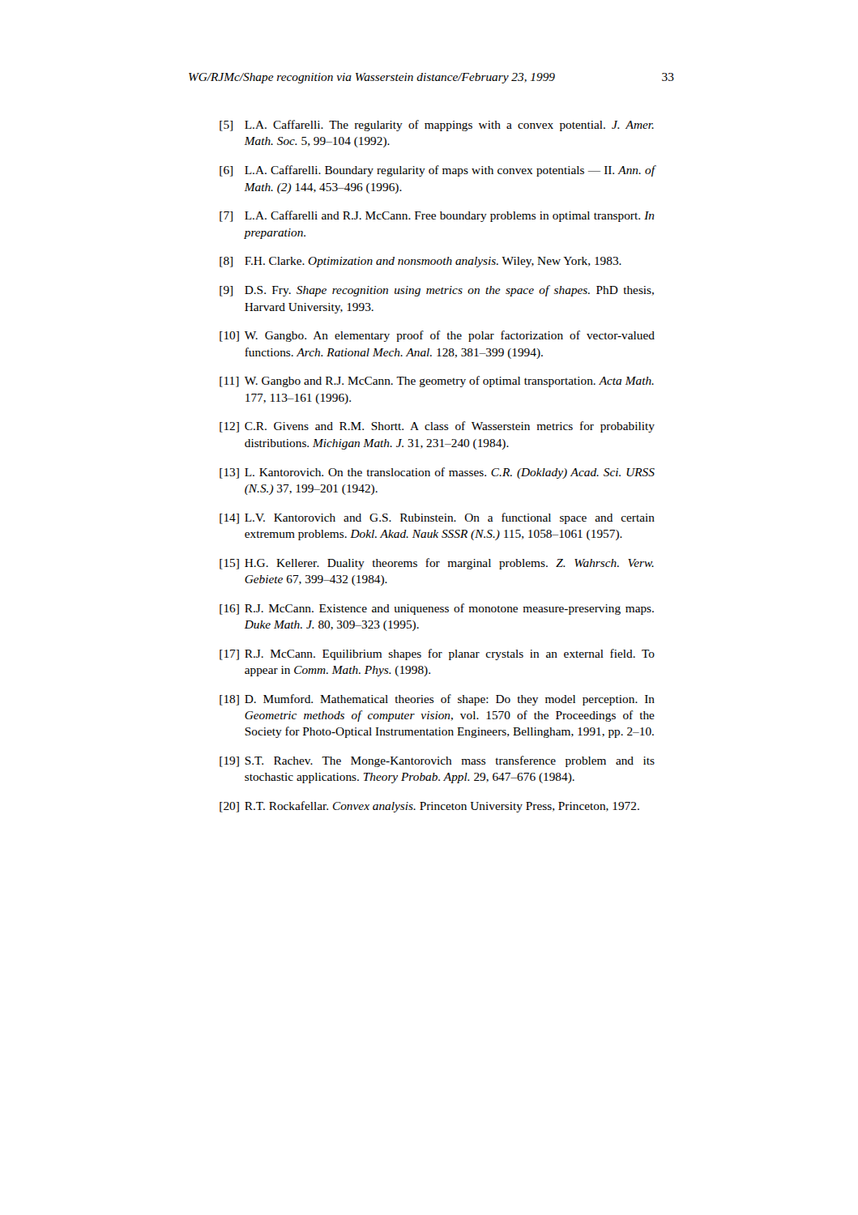WG/RJMc/Shape recognition via Wasserstein distance/February 23, 1999 33
[5] L.A. Caffarelli. The regularity of mappings with a convex potential. J. Amer. Math. Soc. 5, 99–104 (1992).
[6] L.A. Caffarelli. Boundary regularity of maps with convex potentials — II. Ann. of Math. (2) 144, 453–496 (1996).
[7] L.A. Caffarelli and R.J. McCann. Free boundary problems in optimal transport. In preparation.
[8] F.H. Clarke. Optimization and nonsmooth analysis. Wiley, New York, 1983.
[9] D.S. Fry. Shape recognition using metrics on the space of shapes. PhD thesis, Harvard University, 1993.
[10] W. Gangbo. An elementary proof of the polar factorization of vector-valued functions. Arch. Rational Mech. Anal. 128, 381–399 (1994).
[11] W. Gangbo and R.J. McCann. The geometry of optimal transportation. Acta Math. 177, 113–161 (1996).
[12] C.R. Givens and R.M. Shortt. A class of Wasserstein metrics for probability distributions. Michigan Math. J. 31, 231–240 (1984).
[13] L. Kantorovich. On the translocation of masses. C.R. (Doklady) Acad. Sci. URSS (N.S.) 37, 199–201 (1942).
[14] L.V. Kantorovich and G.S. Rubinstein. On a functional space and certain extremum problems. Dokl. Akad. Nauk SSSR (N.S.) 115, 1058–1061 (1957).
[15] H.G. Kellerer. Duality theorems for marginal problems. Z. Wahrsch. Verw. Gebiete 67, 399–432 (1984).
[16] R.J. McCann. Existence and uniqueness of monotone measure-preserving maps. Duke Math. J. 80, 309–323 (1995).
[17] R.J. McCann. Equilibrium shapes for planar crystals in an external field. To appear in Comm. Math. Phys. (1998).
[18] D. Mumford. Mathematical theories of shape: Do they model perception. In Geometric methods of computer vision, vol. 1570 of the Proceedings of the Society for Photo-Optical Instrumentation Engineers, Bellingham, 1991, pp. 2–10.
[19] S.T. Rachev. The Monge-Kantorovich mass transference problem and its stochastic applications. Theory Probab. Appl. 29, 647–676 (1984).
[20] R.T. Rockafellar. Convex analysis. Princeton University Press, Princeton, 1972.